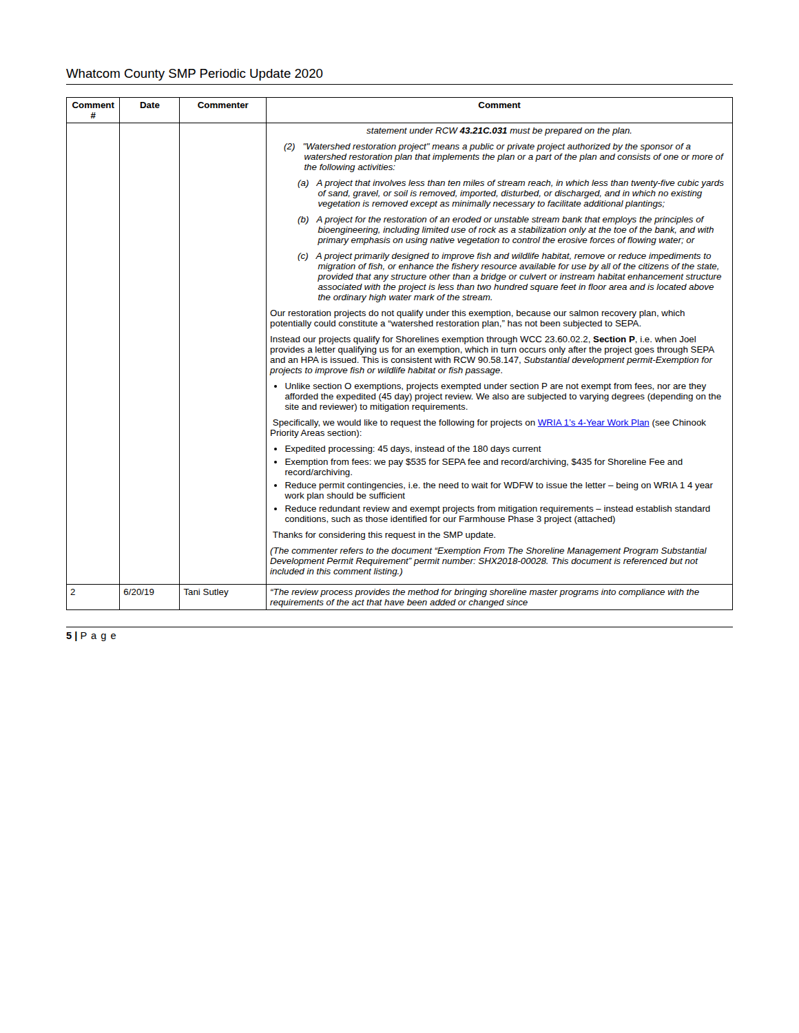Whatcom County SMP Periodic Update 2020
| Comment # | Date | Commenter | Comment |
| --- | --- | --- | --- |
| | | | statement under RCW 43.21C.031 must be prepared on the plan. (2) "Watershed restoration project" means a public or private project authorized by the sponsor of a watershed restoration plan that implements the plan or a part of the plan and consists of one or more of the following activities: (a) A project that involves less than ten miles of stream reach, in which less than twenty-five cubic yards of sand, gravel, or soil is removed, imported, disturbed, or discharged, and in which no existing vegetation is removed except as minimally necessary to facilitate additional plantings; (b) A project for the restoration of an eroded or unstable stream bank that employs the principles of bioengineering, including limited use of rock as a stabilization only at the toe of the bank, and with primary emphasis on using native vegetation to control the erosive forces of flowing water; or (c) A project primarily designed to improve fish and wildlife habitat, remove or reduce impediments to migration of fish, or enhance the fishery resource available for use by all of the citizens of the state, provided that any structure other than a bridge or culvert or instream habitat enhancement structure associated with the project is less than two hundred square feet in floor area and is located above the ordinary high water mark of the stream. Our restoration projects do not qualify under this exemption, because our salmon recovery plan, which potentially could constitute a “watershed restoration plan,” has not been subjected to SEPA. Instead our projects qualify for Shorelines exemption through WCC 23.60.02.2, Section P , i.e. when Joel provides a letter qualifying us for an exemption, which in turn occurs only after the project goes through SEPA and an HPA is issued. This is consistent with RCW 90.58.147, Substantial development permit-Exemption for projects to improve fish or wildlife habitat or fish passage . Unlike section O exemptions, projects exempted under section P are not exempt from fees, nor are they afforded the expedited (45 day) project review. We also are subjected to varying degrees (depending on the site and reviewer) to mitigation requirements. Specifically, we would like to request the following for projects on WRIA 1’s 4-Year Work Plan (see Chinook Priority Areas section): Expedited processing: 45 days, instead of the 180 days current Exemption from fees: we pay $535 for SEPA fee and record/archiving, $435 for Shoreline Fee and record/archiving. Reduce permit contingencies, i.e. the need to wait for WDFW to issue the letter – being on WRIA 1 4 year work plan should be sufficient Reduce redundant review and exempt projects from mitigation requirements – instead establish standard conditions, such as those identified for our Farmhouse Phase 3 project (attached) Thanks for considering this request in the SMP update. (The commenter refers to the document “Exemption From The Shoreline Management Program Substantial Development Permit Requirement” permit number: SHX2018-00028. This document is referenced but not included in this comment listing.) |
| 2 | 6/20/19 | Tani Sutley | “The review process provides the method for bringing shoreline master programs into compliance with the requirements of the act that have been added or changed since |
5 | P a g e